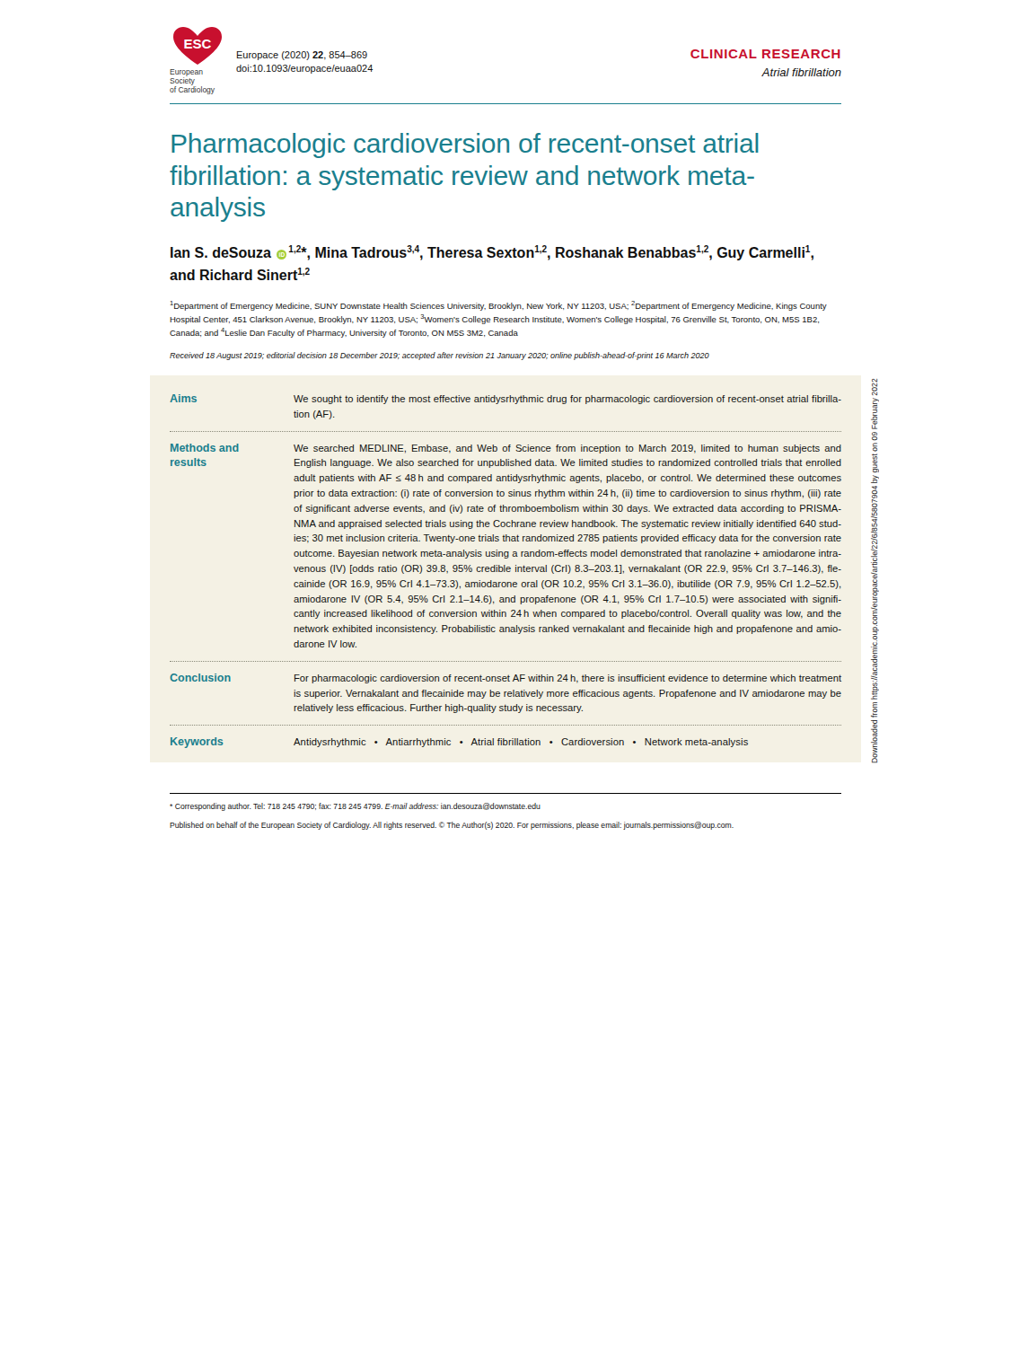ESC
European Society
of Cardiology
Europace (2020) 22, 854–869 doi:10.1093/europace/euaa024
CLINICAL RESEARCH
Atrial fibrillation
Pharmacologic cardioversion of recent-onset atrial fibrillation: a systematic review and network meta-analysis
Ian S. deSouza 1,2*, Mina Tadrous3,4, Theresa Sexton1,2, Roshanak Benabbas1,2, Guy Carmelli1, and Richard Sinert1,2
1Department of Emergency Medicine, SUNY Downstate Health Sciences University, Brooklyn, New York, NY 11203, USA; 2Department of Emergency Medicine, Kings County Hospital Center, 451 Clarkson Avenue, Brooklyn, NY 11203, USA; 3Women's College Research Institute, Women's College Hospital, 76 Grenville St, Toronto, ON, M5S 1B2, Canada; and 4Leslie Dan Faculty of Pharmacy, University of Toronto, ON M5S 3M2, Canada
Received 18 August 2019; editorial decision 18 December 2019; accepted after revision 21 January 2020; online publish-ahead-of-print 16 March 2020
Aims
We sought to identify the most effective antidysrhythmic drug for pharmacologic cardioversion of recent-onset atrial fibrillation (AF).
Methods and results
We searched MEDLINE, Embase, and Web of Science from inception to March 2019, limited to human subjects and English language. We also searched for unpublished data. We limited studies to randomized controlled trials that enrolled adult patients with AF ≤ 48 h and compared antidysrhythmic agents, placebo, or control. We determined these outcomes prior to data extraction: (i) rate of conversion to sinus rhythm within 24 h, (ii) time to cardioversion to sinus rhythm, (iii) rate of significant adverse events, and (iv) rate of thromboembolism within 30 days. We extracted data according to PRISMA-NMA and appraised selected trials using the Cochrane review handbook. The systematic review initially identified 640 studies; 30 met inclusion criteria. Twenty-one trials that randomized 2785 patients provided efficacy data for the conversion rate outcome. Bayesian network meta-analysis using a random-effects model demonstrated that ranolazine + amiodarone intravenous (IV) [odds ratio (OR) 39.8, 95% credible interval (CrI) 8.3–203.1], vernakalant (OR 22.9, 95% CrI 3.7–146.3), flecainide (OR 16.9, 95% CrI 4.1–73.3), amiodarone oral (OR 10.2, 95% CrI 3.1–36.0), ibutilide (OR 7.9, 95% CrI 1.2–52.5), amiodarone IV (OR 5.4, 95% CrI 2.1–14.6), and propafenone (OR 4.1, 95% CrI 1.7–10.5) were associated with significantly increased likelihood of conversion within 24 h when compared to placebo/control. Overall quality was low, and the network exhibited inconsistency. Probabilistic analysis ranked vernakalant and flecainide high and propafenone and amiodarone IV low.
Conclusion
For pharmacologic cardioversion of recent-onset AF within 24 h, there is insufficient evidence to determine which treatment is superior. Vernakalant and flecainide may be relatively more efficacious agents. Propafenone and IV amiodarone may be relatively less efficacious. Further high-quality study is necessary.
Keywords
Antidysrhythmic • Antiarrhythmic • Atrial fibrillation • Cardioversion • Network meta-analysis
* Corresponding author. Tel: 718 245 4790; fax: 718 245 4799. E-mail address: ian.desouza@downstate.edu
Published on behalf of the European Society of Cardiology. All rights reserved. © The Author(s) 2020. For permissions, please email: journals.permissions@oup.com.
Downloaded from https://academic.oup.com/europace/article/22/6/854/5807904 by guest on 09 February 2022